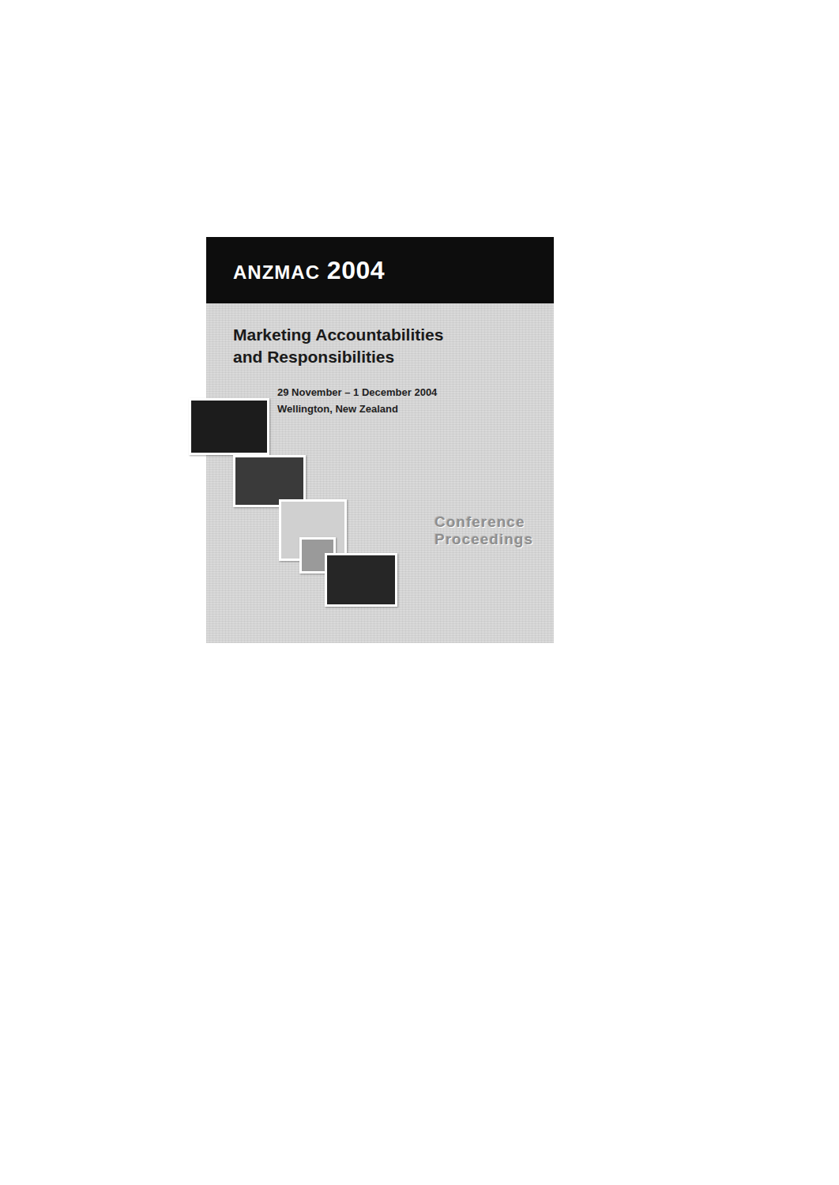ANZMAC 2004
Marketing Accountabilities
and Responsibilities
29 November – 1 December 2004
Wellington, New Zealand
Conference Proceedings